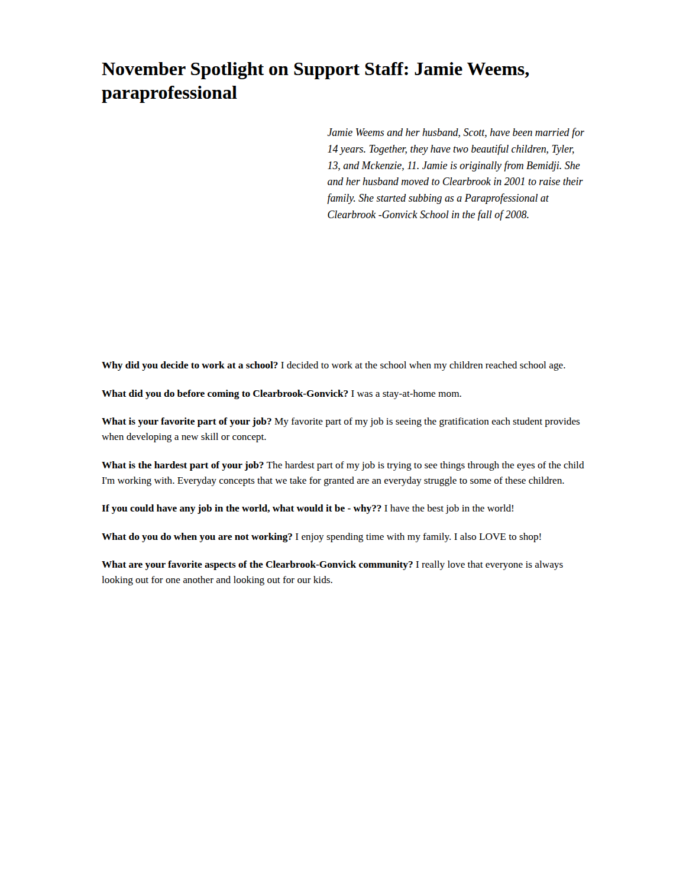November Spotlight on Support Staff: Jamie Weems, paraprofessional
Jamie Weems and her husband, Scott, have been married for 14 years. Together, they have two beautiful children, Tyler, 13, and Mckenzie, 11. Jamie is originally from Bemidji. She and her husband moved to Clearbrook in 2001 to raise their family. She started subbing as a Paraprofessional at Clearbrook -Gonvick School in the fall of 2008.
Why did you decide to work at a school? I decided to work at the school when my children reached school age.
What did you do before coming to Clearbrook-Gonvick? I was a stay-at-home mom.
What is your favorite part of your job? My favorite part of my job is seeing the gratification each student provides when developing a new skill or concept.
What is the hardest part of your job? The hardest part of my job is trying to see things through the eyes of the child I'm working with. Everyday concepts that we take for granted are an everyday struggle to some of these children.
If you could have any job in the world, what would it be - why?? I have the best job in the world!
What do you do when you are not working? I enjoy spending time with my family. I also LOVE to shop!
What are your favorite aspects of the Clearbrook-Gonvick community? I really love that everyone is always looking out for one another and looking out for our kids.